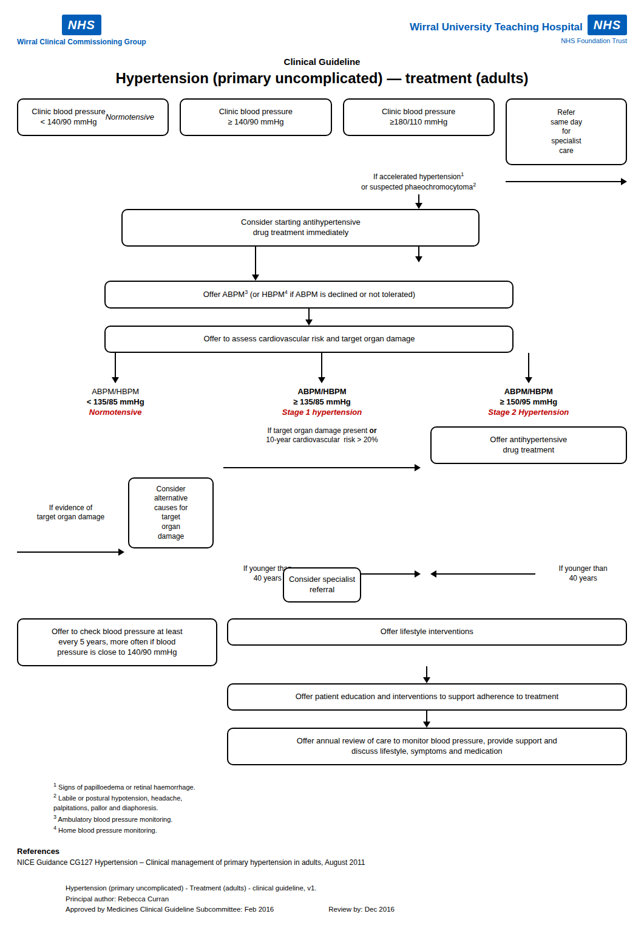NHS
Wirral Clinical Commissioning Group
Wirral University Teaching Hospital NHS
NHS Foundation Trust
Clinical Guideline
Hypertension (primary uncomplicated) — treatment (adults)
Clinic blood pressure
< 140/90 mmHg
Normotensive
Clinic blood pressure
≥ 140/90 mmHg
Clinic blood pressure
≥180/110 mmHg
Refer
same day
for
specialist
care
If accelerated hypertension1
or suspected phaeochromocytoma2
Consider starting antihypertensive
drug treatment immediately
Offer ABPM3 (or HBPM4 if ABPM is declined or not tolerated)
Offer to assess cardiovascular risk and target organ damage
ABPM/HBPM
< 135/85 mmHg
Normotensive
ABPM/HBPM
≥ 135/85 mmHg
Stage 1 hypertension
ABPM/HBPM
≥ 150/95 mmHg
Stage 2 Hypertension
If target organ damage present or
10-year cardiovascular risk > 20%
Offer antihypertensive
drug treatment
If evidence of
target organ damage
Consider
alternative
causes for
target
organ
damage
If younger than
40 years
If younger than
40 years
Consider specialist
referral
Offer to check blood pressure at least
every 5 years, more often if blood
pressure is close to 140/90 mmHg
Offer lifestyle interventions
Offer patient education and interventions to support adherence to treatment
Offer annual review of care to monitor blood pressure, provide support and
discuss lifestyle, symptoms and medication
1 Signs of papilloedema or retinal haemorrhage.
2 Labile or postural hypotension, headache,
palpitations, pallor and diaphoresis.
3 Ambulatory blood pressure monitoring.
4 Home blood pressure monitoring.
References
NICE Guidance CG127 Hypertension – Clinical management of primary hypertension in adults, August 2011
Hypertension (primary uncomplicated) - Treatment (adults) - clinical guideline, v1.
Principal author: Rebecca Curran
Approved by Medicines Clinical Guideline Subcommittee: Feb 2016 Review by: Dec 2016